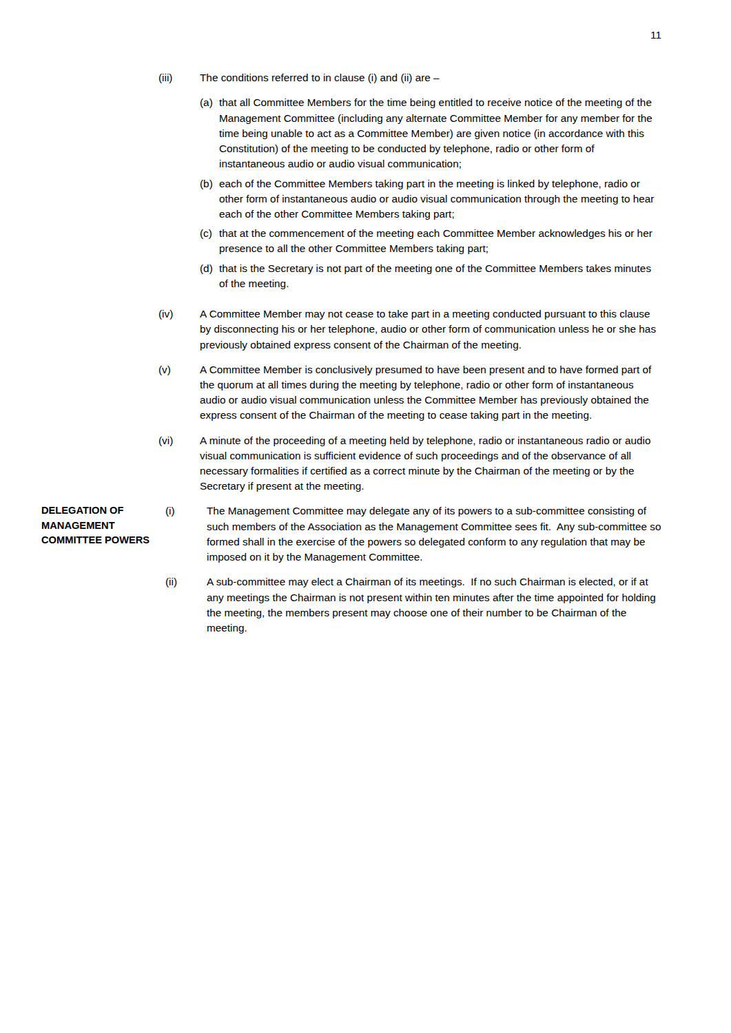11
(iii)
The conditions referred to in clause (i) and (ii) are –
(a)
that all Committee Members for the time being entitled to receive notice of the meeting of the Management Committee (including any alternate Committee Member for any member for the time being unable to act as a Committee Member) are given notice (in accordance with this Constitution) of the meeting to be conducted by telephone, radio or other form of instantaneous audio or audio visual communication;
(b)
each of the Committee Members taking part in the meeting is linked by telephone, radio or other form of instantaneous audio or audio visual communication through the meeting to hear each of the other Committee Members taking part;
(c)
that at the commencement of the meeting each Committee Member acknowledges his or her presence to all the other Committee Members taking part;
(d)
that is the Secretary is not part of the meeting one of the Committee Members takes minutes of the meeting.
(iv)
A Committee Member may not cease to take part in a meeting conducted pursuant to this clause by disconnecting his or her telephone, audio or other form of communication unless he or she has previously obtained express consent of the Chairman of the meeting.
(v)
A Committee Member is conclusively presumed to have been present and to have formed part of the quorum at all times during the meeting by telephone, radio or other form of instantaneous audio or audio visual communication unless the Committee Member has previously obtained the express consent of the Chairman of the meeting to cease taking part in the meeting.
(vi)
A minute of the proceeding of a meeting held by telephone, radio or instantaneous radio or audio visual communication is sufficient evidence of such proceedings and of the observance of all necessary formalities if certified as a correct minute by the Chairman of the meeting or by the Secretary if present at the meeting.
DELEGATION OF MANAGEMENT COMMITTEE POWERS
(i)
The Management Committee may delegate any of its powers to a sub-committee consisting of such members of the Association as the Management Committee sees fit. Any sub-committee so formed shall in the exercise of the powers so delegated conform to any regulation that may be imposed on it by the Management Committee.
(ii)
A sub-committee may elect a Chairman of its meetings. If no such Chairman is elected, or if at any meetings the Chairman is not present within ten minutes after the time appointed for holding the meeting, the members present may choose one of their number to be Chairman of the meeting.